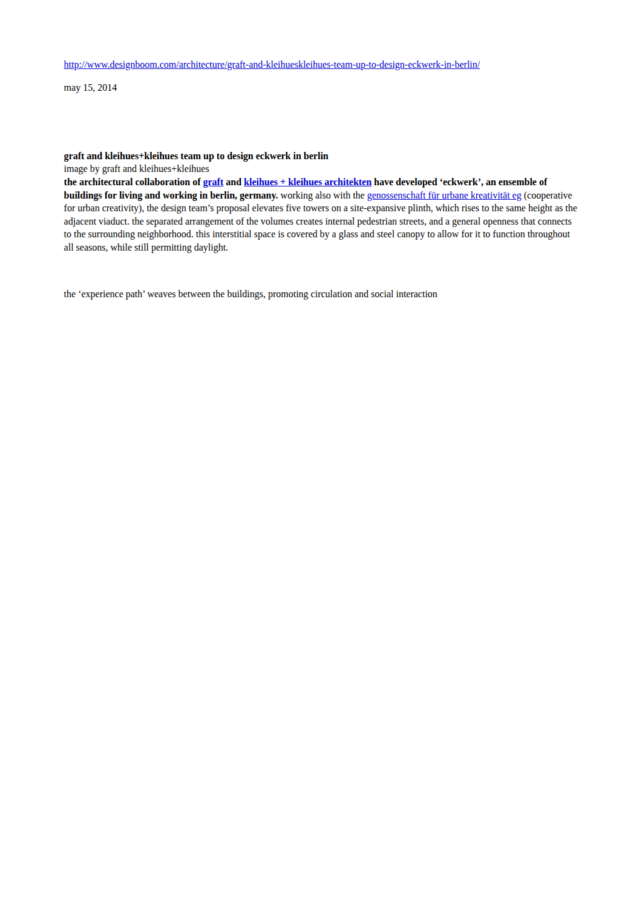http://www.designboom.com/architecture/graft-and-kleihueskleihues-team-up-to-design-eckwerk-in-berlin/
may 15, 2014
graft and kleihues+kleihues team up to design eckwerk in berlin
image by graft and kleihues+kleihues
the architectural collaboration of graft and kleihues + kleihues architekten have developed ‘eckwerk’, an ensemble of buildings for living and working in berlin, germany. working also with the genossenschaft für urbane kreativität eg (cooperative for urban creativity), the design team’s proposal elevates five towers on a site-expansive plinth, which rises to the same height as the adjacent viaduct. the separated arrangement of the volumes creates internal pedestrian streets, and a general openness that connects to the surrounding neighborhood. this interstitial space is covered by a glass and steel canopy to allow for it to function throughout all seasons, while still permitting daylight.
the ‘experience path’ weaves between the buildings, promoting circulation and social interaction